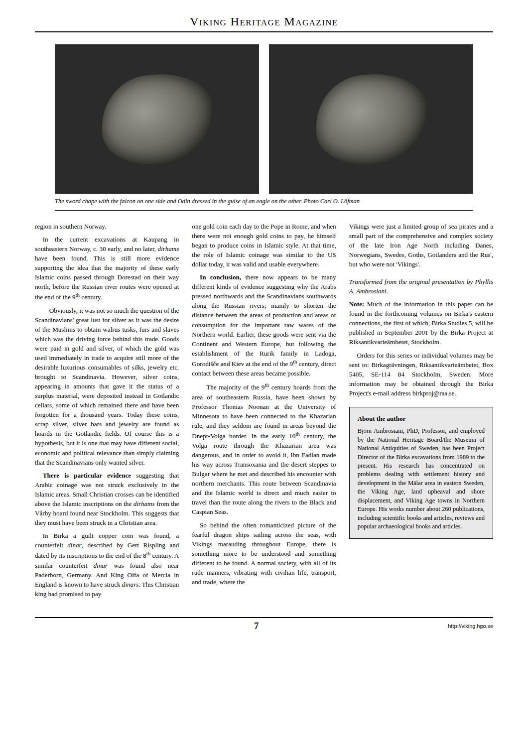Viking Heritage Magazine
The sword chape with the falcon on one side and Odin dressed in the guise of an eagle on the other. Photo Carl O. Löfman
region in southern Norway.
In the current excavations at Kaupang in southeastern Norway, c. 30 early, and no later, dirhams have been found. This is still more evidence supporting the idea that the majority of these early Islamic coins passed through Dorestad on their way north, before the Russian river routes were opened at the end of the 9th century.
Obviously, it was not so much the question of the Scandinavians' great lust for silver as it was the desire of the Muslims to obtain walrus tusks, furs and slaves which was the driving force behind this trade. Goods were paid in gold and silver, of which the gold was used immediately in trade to acquire still more of the desirable luxurious consumables of silks, jewelry etc. brought to Scandinavia. However, silver coins, appearing in amounts that gave it the status of a surplus material, were deposited instead in Gotlandic cellars, some of which remained there and have been forgotten for a thousand years. Today these coins, scrap silver, silver bars and jewelry are found as hoards in the Gotlandic fields. Of course this is a hypothesis, but it is one that may have different social, economic and political relevance than simply claiming that the Scandinavians only wanted silver.
There is particular evidence suggesting that Arabic coinage was not struck exclusively in the Islamic areas. Small Christian crosses can be identified above the Islamic inscriptions on the dirhams from the Vårby hoard found near Stockholm. This suggests that they must have been struck in a Christian area.
In Birka a guilt copper coin was found, a counterfeit dinar, described by Gert Rispling and dated by its inscriptions to the end of the 8th century. A similar counterfeit dinar was found also near Paderborn, Germany. And King Offa of Mercia in England is known to have struck dinars. This Christian king had promised to pay
one gold coin each day to the Pope in Rome, and when there were not enough gold coins to pay, he himself began to produce coins in Islamic style. At that time, the role of Islamic coinage was similar to the US dollar today, it was valid and usable everywhere.
In conclusion, there now appears to be many different kinds of evidence suggesting why the Arabs pressed northwards and the Scandinavians southwards along the Russian rivers; mainly to shorten the distance between the areas of production and areas of consumption for the important raw wares of the Northern world. Earlier, these goods were sent via the Continent and Western Europe, but following the establishment of the Rurik family in Ladoga, Gorodišče and Kiev at the end of the 9th century, direct contact between these areas became possible.
The majority of the 9th century hoards from the area of southeastern Russia, have been shown by Professor Thomas Noonan at the University of Minnesota to have been connected to the Khazarian rule, and they seldom are found in areas beyond the Dnepr-Volga border. In the early 10th century, the Volga route through the Khazarian area was dangerous, and in order to avoid it, Ibn Fadlan made his way across Transoxania and the desert steppes to Bulgar where he met and described his encounter with northern merchants. This route between Scandinavia and the Islamic world is direct and much easier to travel than the route along the rivers to the Black and Caspian Seas.
So behind the often romanticized picture of the fearful dragon ships sailing across the seas, with Vikings marauding throughout Europe, there is something more to be understood and something different to be found. A normal society, with all of its rude manners, vibrating with civilian life, transport, and trade, where the
Vikings were just a limited group of sea pirates and a small part of the comprehensive and complex society of the late Iron Age North including Danes, Norwegians, Swedes, Goths, Gotlanders and the Rus', but who were not 'Vikings'.
Transformed from the original presentation by Phyllis A. Ambrosiani.
Note: Much of the information in this paper can be found in the forthcoming volumes on Birka's eastern connections, the first of which, Birka Studies 5, will be published in September 2001 by the Birka Project at Riksantikvarieämbetet, Stockholm.
Orders for this series or individual volumes may be sent to: Birkagrävningen, Riksantikvarieämbetet, Box 5405, SE-114 84 Stockholm, Sweden. More information may be obtained through the Birka Project's e-mail address birkproj@raa.se.
About the author
Björn Ambrosiani, PhD, Professor, and employed by the National Heritage Board/the Museum of National Antiquities of Sweden, has been Project Director of the Birka excavations from 1989 to the present. His research has concentrated on problems dealing with settlement history and development in the Mälar area in eastern Sweden, the Viking Age, land upheaval and shore displacement, and Viking Age towns in Northern Europe. His works number about 260 publications, including scientific books and articles, reviews and popular archaeological books and articles.
7 http://viking.hgo.se